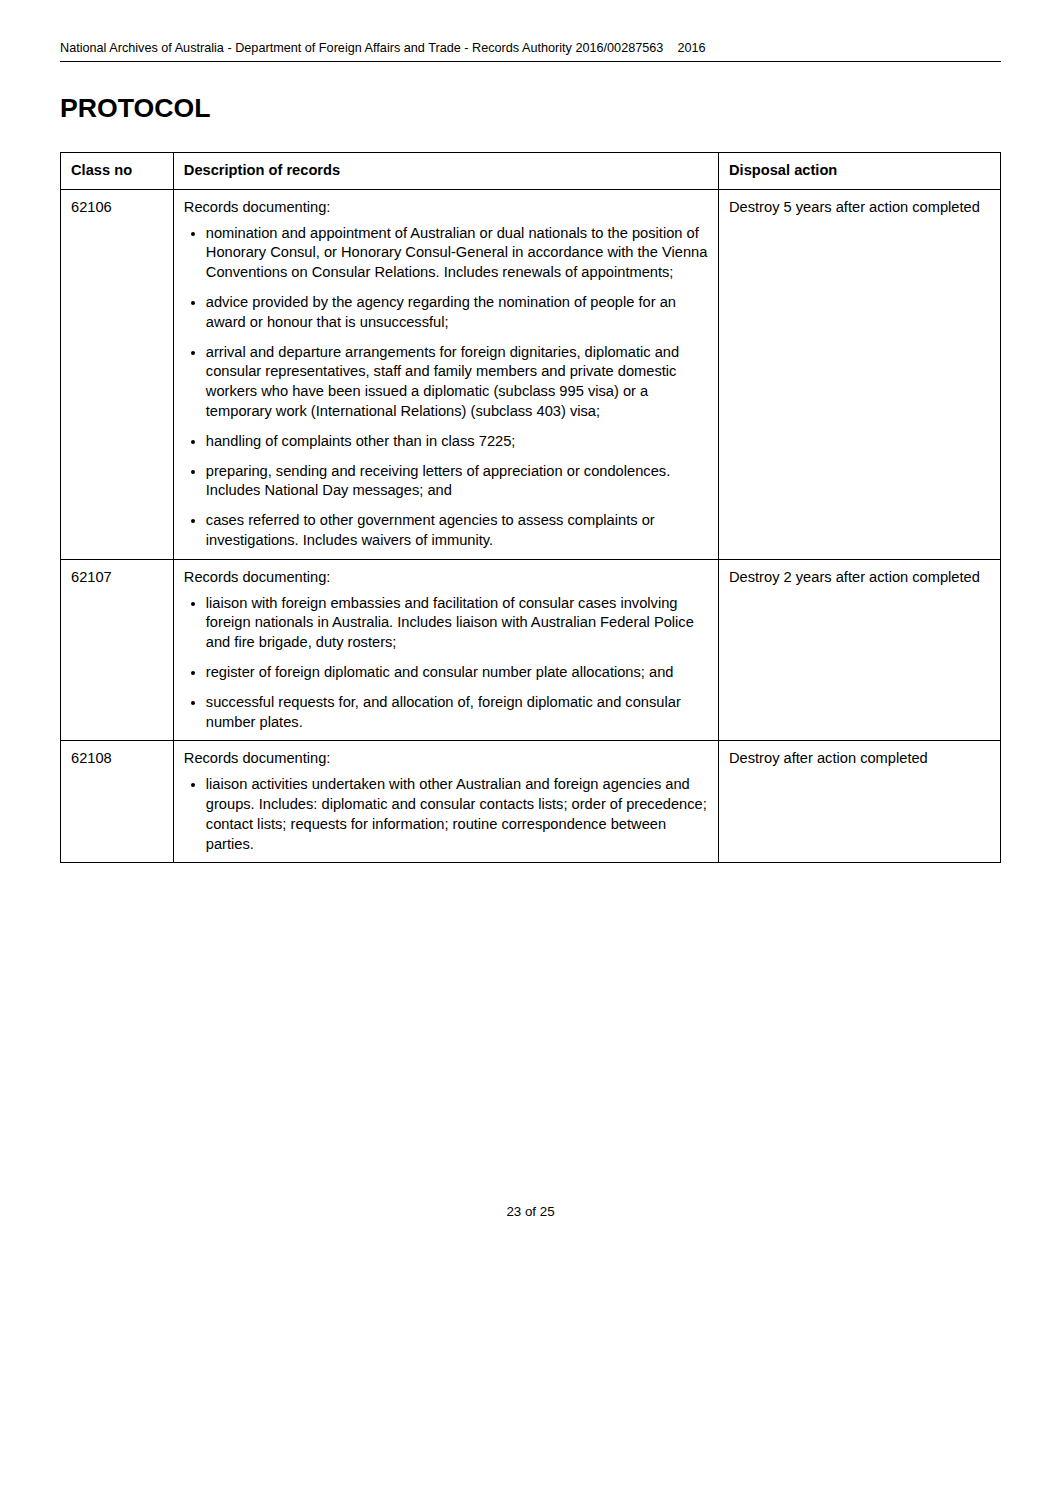National Archives of Australia - Department of Foreign Affairs and Trade - Records Authority 2016/00287563 2016
PROTOCOL
| Class no | Description of records | Disposal action |
| --- | --- | --- |
| 62106 | Records documenting: nomination and appointment of Australian or dual nationals to the position of Honorary Consul, or Honorary Consul-General in accordance with the Vienna Conventions on Consular Relations. Includes renewals of appointments; advice provided by the agency regarding the nomination of people for an award or honour that is unsuccessful; arrival and departure arrangements for foreign dignitaries, diplomatic and consular representatives, staff and family members and private domestic workers who have been issued a diplomatic (subclass 995 visa) or a temporary work (International Relations) (subclass 403) visa; handling of complaints other than in class 7225; preparing, sending and receiving letters of appreciation or condolences. Includes National Day messages; and cases referred to other government agencies to assess complaints or investigations. Includes waivers of immunity. | Destroy 5 years after action completed |
| 62107 | Records documenting: liaison with foreign embassies and facilitation of consular cases involving foreign nationals in Australia. Includes liaison with Australian Federal Police and fire brigade, duty rosters; register of foreign diplomatic and consular number plate allocations; and successful requests for, and allocation of, foreign diplomatic and consular number plates. | Destroy 2 years after action completed |
| 62108 | Records documenting: liaison activities undertaken with other Australian and foreign agencies and groups. Includes: diplomatic and consular contacts lists; order of precedence; contact lists; requests for information; routine correspondence between parties. | Destroy after action completed |
23 of 25